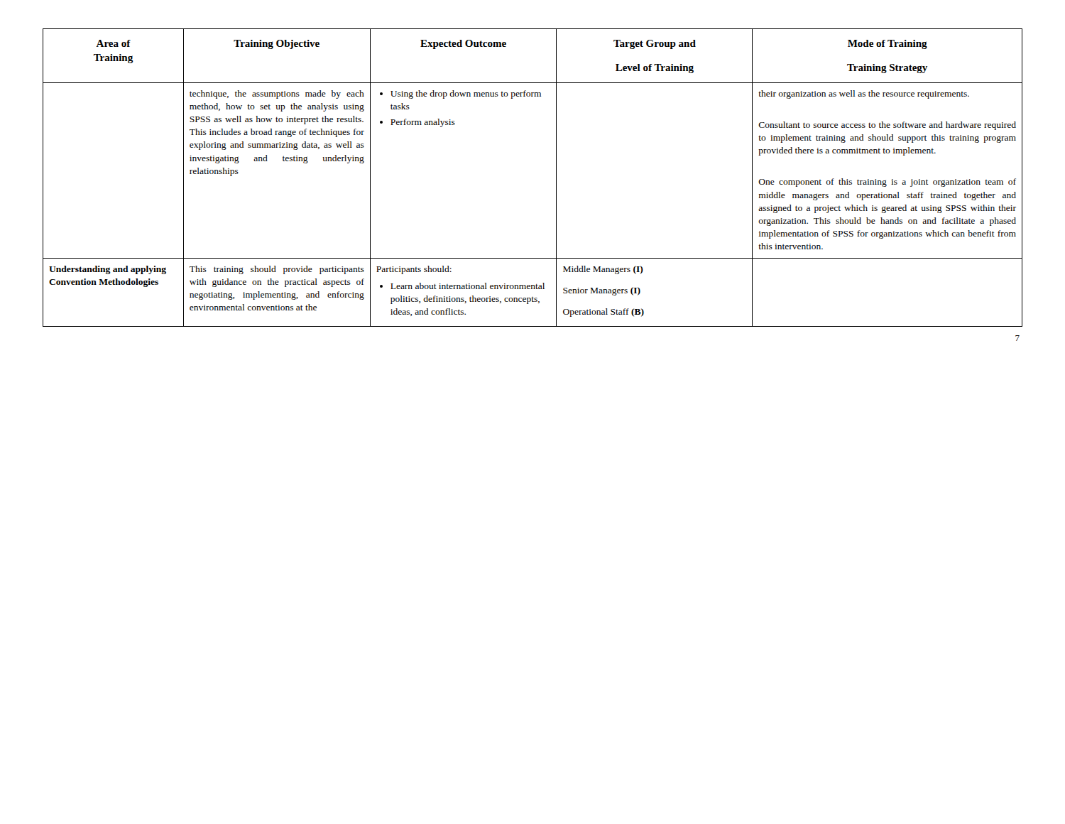| Area of Training | Training Objective | Expected Outcome | Target Group and Level of Training | Mode of Training Training Strategy |
| --- | --- | --- | --- | --- |
| | technique, the assumptions made by each method, how to set up the analysis using SPSS as well as how to interpret the results. This includes a broad range of techniques for exploring and summarizing data, as well as investigating and testing underlying relationships | Using the drop down menus to perform tasks Perform analysis | | their organization as well as the resource requirements. Consultant to source access to the software and hardware required to implement training and should support this training program provided there is a commitment to implement. One component of this training is a joint organization team of middle managers and operational staff trained together and assigned to a project which is geared at using SPSS within their organization. This should be hands on and facilitate a phased implementation of SPSS for organizations which can benefit from this intervention. |
| Understanding and applying Convention Methodologies | This training should provide participants with guidance on the practical aspects of negotiating, implementing, and enforcing environmental conventions at the | Participants should: Learn about international environmental politics, definitions, theories, concepts, ideas, and conflicts. | Middle Managers (I) Senior Managers (I) Operational Staff (B) | |
7